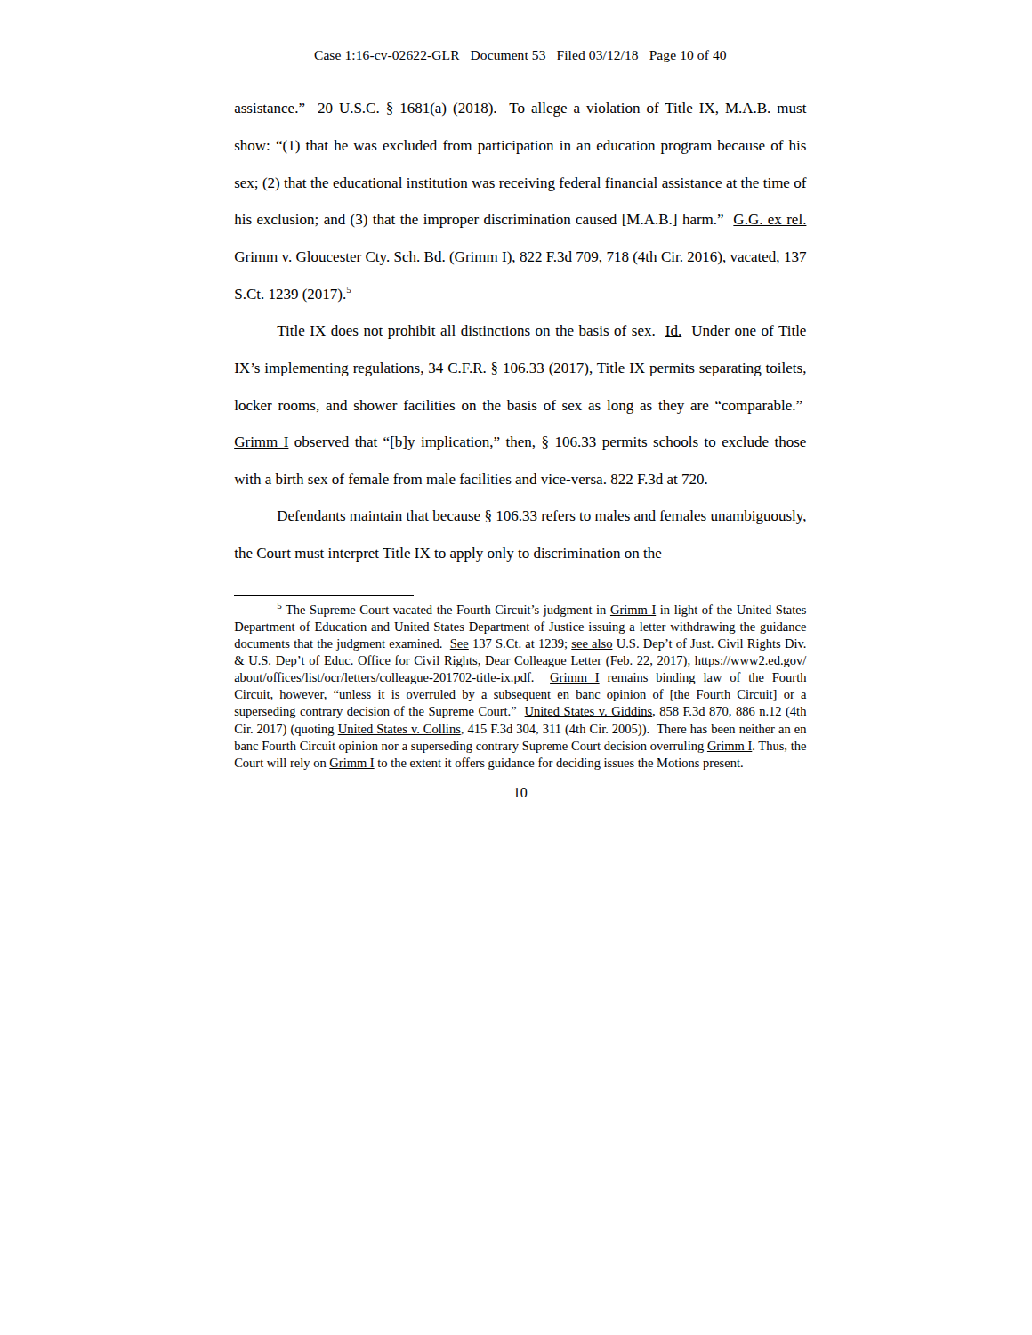Case 1:16-cv-02622-GLR Document 53 Filed 03/12/18 Page 10 of 40
assistance.” 20 U.S.C. § 1681(a) (2018). To allege a violation of Title IX, M.A.B. must show: “(1) that he was excluded from participation in an education program because of his sex; (2) that the educational institution was receiving federal financial assistance at the time of his exclusion; and (3) that the improper discrimination caused [M.A.B.] harm.” G.G. ex rel. Grimm v. Gloucester Cty. Sch. Bd. (Grimm I), 822 F.3d 709, 718 (4th Cir. 2016), vacated, 137 S.Ct. 1239 (2017).5
Title IX does not prohibit all distinctions on the basis of sex. Id. Under one of Title IX’s implementing regulations, 34 C.F.R. § 106.33 (2017), Title IX permits separating toilets, locker rooms, and shower facilities on the basis of sex as long as they are “comparable.” Grimm I observed that “[b]y implication,” then, § 106.33 permits schools to exclude those with a birth sex of female from male facilities and vice-versa. 822 F.3d at 720.
Defendants maintain that because § 106.33 refers to males and females unambiguously, the Court must interpret Title IX to apply only to discrimination on the
5 The Supreme Court vacated the Fourth Circuit’s judgment in Grimm I in light of the United States Department of Education and United States Department of Justice issuing a letter withdrawing the guidance documents that the judgment examined. See 137 S.Ct. at 1239; see also U.S. Dep’t of Just. Civil Rights Div. & U.S. Dep’t of Educ. Office for Civil Rights, Dear Colleague Letter (Feb. 22, 2017), https://www2.ed.gov/ about/offices/list/ocr/letters/colleague-201702-title-ix.pdf. Grimm I remains binding law of the Fourth Circuit, however, “unless it is overruled by a subsequent en banc opinion of [the Fourth Circuit] or a superseding contrary decision of the Supreme Court.” United States v. Giddins, 858 F.3d 870, 886 n.12 (4th Cir. 2017) (quoting United States v. Collins, 415 F.3d 304, 311 (4th Cir. 2005)). There has been neither an en banc Fourth Circuit opinion nor a superseding contrary Supreme Court decision overruling Grimm I. Thus, the Court will rely on Grimm I to the extent it offers guidance for deciding issues the Motions present.
10